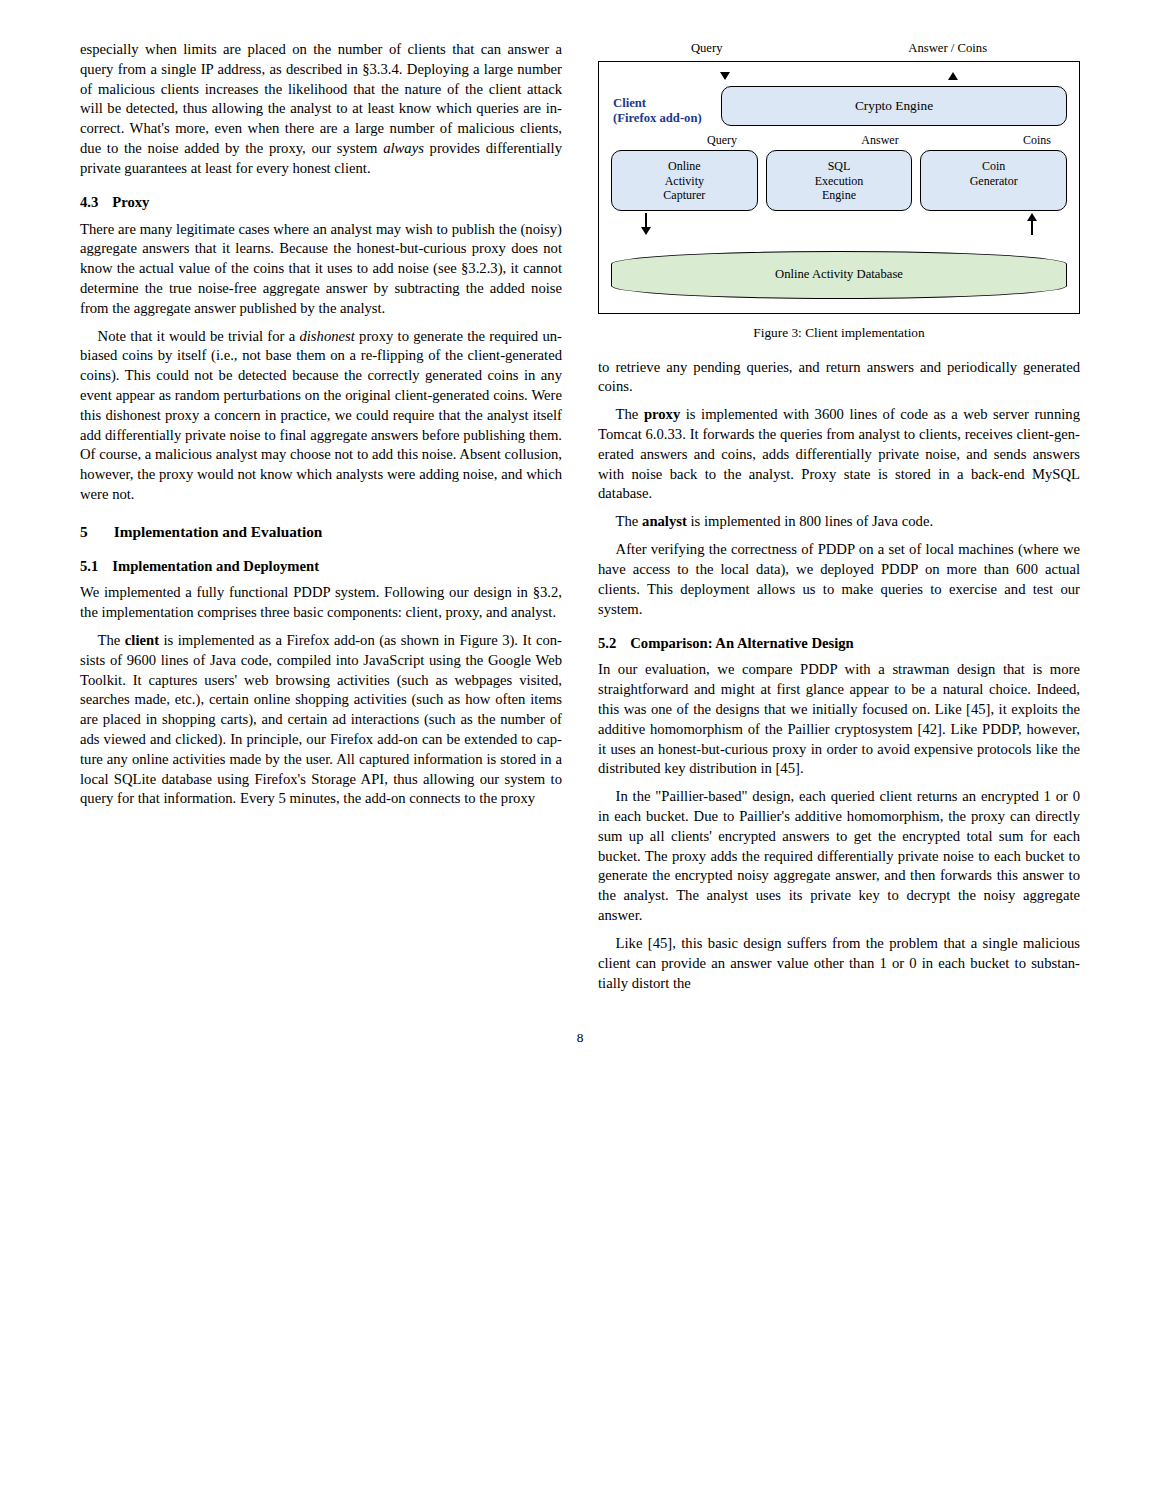especially when limits are placed on the number of clients that can answer a query from a single IP address, as described in §3.3.4. Deploying a large number of malicious clients increases the likelihood that the nature of the client attack will be detected, thus allowing the analyst to at least know which queries are incorrect. What's more, even when there are a large number of malicious clients, due to the noise added by the proxy, our system always provides differentially private guarantees at least for every honest client.
4.3 Proxy
There are many legitimate cases where an analyst may wish to publish the (noisy) aggregate answers that it learns. Because the honest-but-curious proxy does not know the actual value of the coins that it uses to add noise (see §3.2.3), it cannot determine the true noise-free aggregate answer by subtracting the added noise from the aggregate answer published by the analyst.
Note that it would be trivial for a dishonest proxy to generate the required unbiased coins by itself (i.e., not base them on a re-flipping of the client-generated coins). This could not be detected because the correctly generated coins in any event appear as random perturbations on the original client-generated coins. Were this dishonest proxy a concern in practice, we could require that the analyst itself add differentially private noise to final aggregate answers before publishing them. Of course, a malicious analyst may choose not to add this noise. Absent collusion, however, the proxy would not know which analysts were adding noise, and which were not.
5 Implementation and Evaluation
5.1 Implementation and Deployment
We implemented a fully functional PDDP system. Following our design in §3.2, the implementation comprises three basic components: client, proxy, and analyst.
The client is implemented as a Firefox add-on (as shown in Figure 3). It consists of 9600 lines of Java code, compiled into JavaScript using the Google Web Toolkit. It captures users' web browsing activities (such as webpages visited, searches made, etc.), certain online shopping activities (such as how often items are placed in shopping carts), and certain ad interactions (such as the number of ads viewed and clicked). In principle, our Firefox add-on can be extended to capture any online activities made by the user. All captured information is stored in a local SQLite database using Firefox's Storage API, thus allowing our system to query for that information. Every 5 minutes, the add-on connects to the proxy
Query Answer / Coins
Client
(Firefox add-on)
Crypto Engine
Query Answer Coins
Online
Activity
Capturer
SQL
Execution
Engine
Coin
Generator
Online Activity Database
Figure 3: Client implementation
to retrieve any pending queries, and return answers and periodically generated coins.
The proxy is implemented with 3600 lines of code as a web server running Tomcat 6.0.33. It forwards the queries from analyst to clients, receives client-generated answers and coins, adds differentially private noise, and sends answers with noise back to the analyst. Proxy state is stored in a back-end MySQL database.
The analyst is implemented in 800 lines of Java code.
After verifying the correctness of PDDP on a set of local machines (where we have access to the local data), we deployed PDDP on more than 600 actual clients. This deployment allows us to make queries to exercise and test our system.
5.2 Comparison: An Alternative Design
In our evaluation, we compare PDDP with a strawman design that is more straightforward and might at first glance appear to be a natural choice. Indeed, this was one of the designs that we initially focused on. Like [45], it exploits the additive homomorphism of the Paillier cryptosystem [42]. Like PDDP, however, it uses an honest-but-curious proxy in order to avoid expensive protocols like the distributed key distribution in [45].
In the "Paillier-based" design, each queried client returns an encrypted 1 or 0 in each bucket. Due to Paillier's additive homomorphism, the proxy can directly sum up all clients' encrypted answers to get the encrypted total sum for each bucket. The proxy adds the required differentially private noise to each bucket to generate the encrypted noisy aggregate answer, and then forwards this answer to the analyst. The analyst uses its private key to decrypt the noisy aggregate answer.
Like [45], this basic design suffers from the problem that a single malicious client can provide an answer value other than 1 or 0 in each bucket to substantially distort the
8